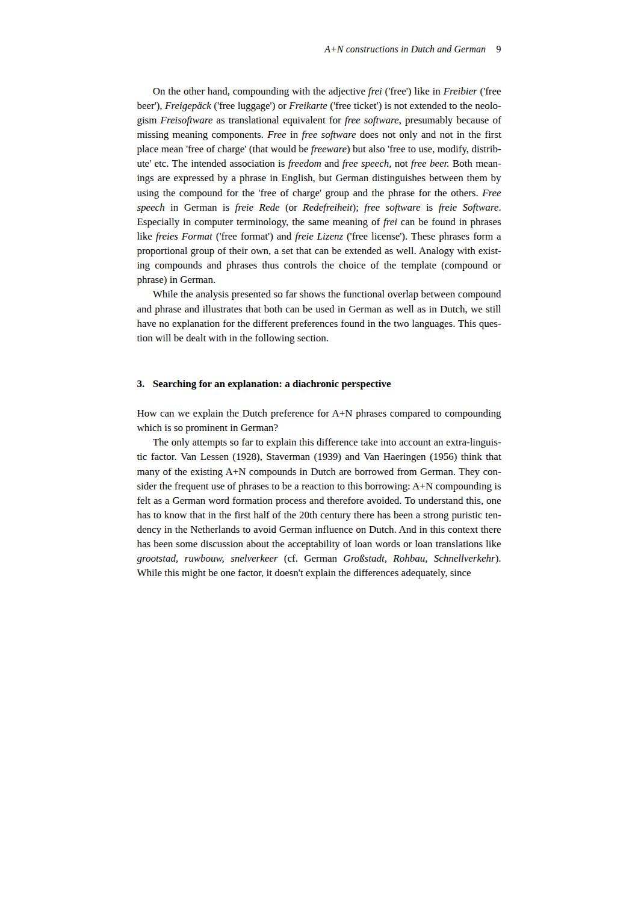A+N constructions in Dutch and German 9
On the other hand, compounding with the adjective frei ('free') like in Freibier ('free beer'), Freigepäck ('free luggage') or Freikarte ('free ticket') is not extended to the neologism Freisoftware as translational equivalent for free software, presumably because of missing meaning components. Free in free software does not only and not in the first place mean 'free of charge' (that would be freeware) but also 'free to use, modify, distribute' etc. The intended association is freedom and free speech, not free beer. Both meanings are expressed by a phrase in English, but German distinguishes between them by using the compound for the 'free of charge' group and the phrase for the others. Free speech in German is freie Rede (or Redefreiheit); free software is freie Software. Especially in computer terminology, the same meaning of frei can be found in phrases like freies Format ('free format') and freie Lizenz ('free license'). These phrases form a proportional group of their own, a set that can be extended as well. Analogy with existing compounds and phrases thus controls the choice of the template (compound or phrase) in German.
While the analysis presented so far shows the functional overlap between compound and phrase and illustrates that both can be used in German as well as in Dutch, we still have no explanation for the different preferences found in the two languages. This question will be dealt with in the following section.
3. Searching for an explanation: a diachronic perspective
How can we explain the Dutch preference for A+N phrases compared to compounding which is so prominent in German?
The only attempts so far to explain this difference take into account an extra-linguistic factor. Van Lessen (1928), Staverman (1939) and Van Haeringen (1956) think that many of the existing A+N compounds in Dutch are borrowed from German. They consider the frequent use of phrases to be a reaction to this borrowing: A+N compounding is felt as a German word formation process and therefore avoided. To understand this, one has to know that in the first half of the 20th century there has been a strong puristic tendency in the Netherlands to avoid German influence on Dutch. And in this context there has been some discussion about the acceptability of loan words or loan translations like grootstad, ruwbouw, snelverkeer (cf. German Großstadt, Rohbau, Schnellverkehr). While this might be one factor, it doesn't explain the differences adequately, since